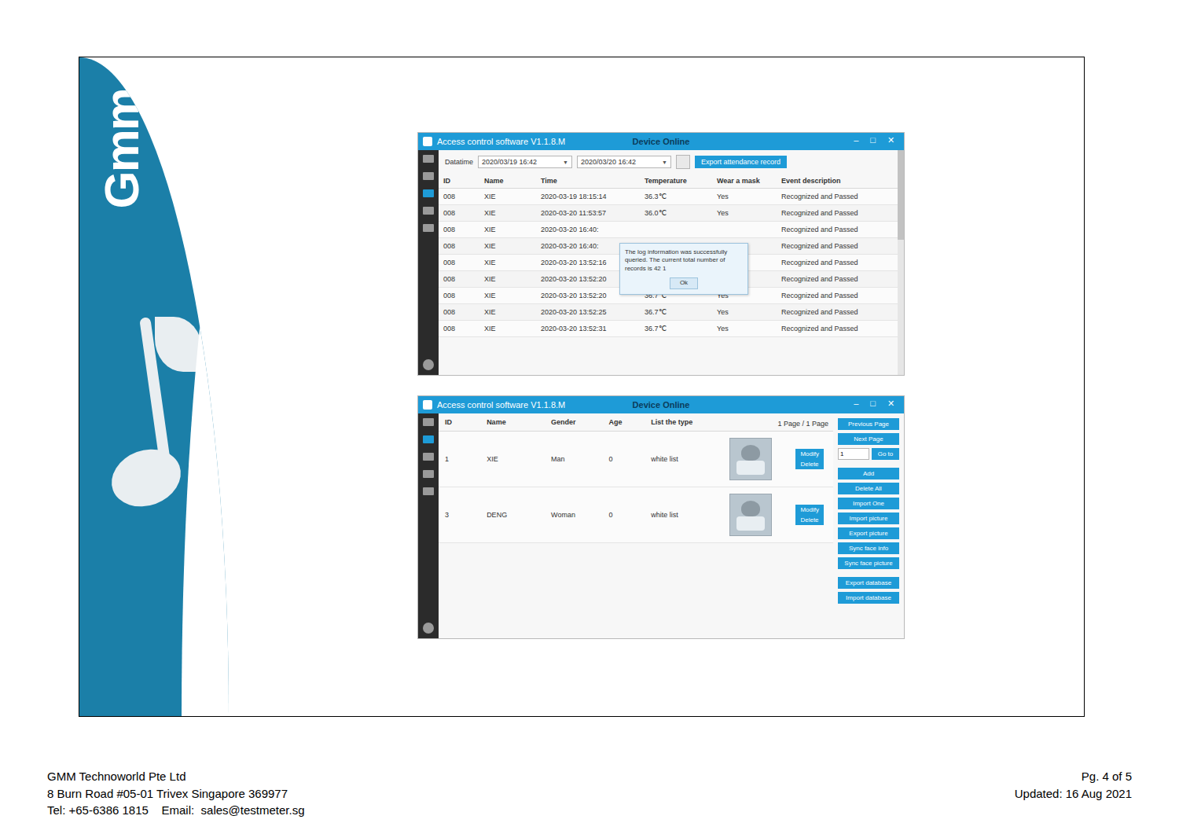Gmm
Access control software V1.1.8.M Device Online – □ ✕
Datatime
2020/03/19 16:42▼
2020/03/20 16:42▼
Export attendance record
| ID | Name | Time | Temperature | Wear a mask | Event description |
| --- | --- | --- | --- | --- | --- |
| 008 | XIE | 2020-03-19 18:15:14 | 36.3℃ | Yes | Recognized and Passed |
| 008 | XIE | 2020-03-20 11:53:57 | 36.0℃ | Yes | Recognized and Passed |
| 008 | XIE | 2020-03-20 16:40: | | | Recognized and Passed |
| 008 | XIE | 2020-03-20 16:40: | | | Recognized and Passed |
| 008 | XIE | 2020-03-20 13:52:16 | 36.5℃ | Yes | Recognized and Passed |
| 008 | XIE | 2020-03-20 13:52:20 | 36.7℃ | Yes | Recognized and Passed |
| 008 | XIE | 2020-03-20 13:52:20 | 36.7℃ | Yes | Recognized and Passed |
| 008 | XIE | 2020-03-20 13:52:25 | 36.7℃ | Yes | Recognized and Passed |
| 008 | XIE | 2020-03-20 13:52:31 | 36.7℃ | Yes | Recognized and Passed |
The log information was successfully queried. The current total number of records is 42 1 Ok
Access control software V1.1.8.M Device Online – □ ✕
1 Page / 1 Page
| ID | Name | Gender | Age | List the type | | |
| --- | --- | --- | --- | --- | --- | --- |
| 1 | XIE | Man | 0 | white list | | Modify Delete |
| 3 | DENG | Woman | 0 | white list | | Modify Delete |
Previous Page Next Page
Go to
Add Delete All Import One Import picture Export picture Sync face info Sync face picture Export database Import database
GMM Technoworld Pte Ltd
8 Burn Road #05-01 Trivex Singapore 369977
Tel: +65-6386 1815 Email: sales@testmeter.sg
Pg. 4 of 5
Updated: 16 Aug 2021